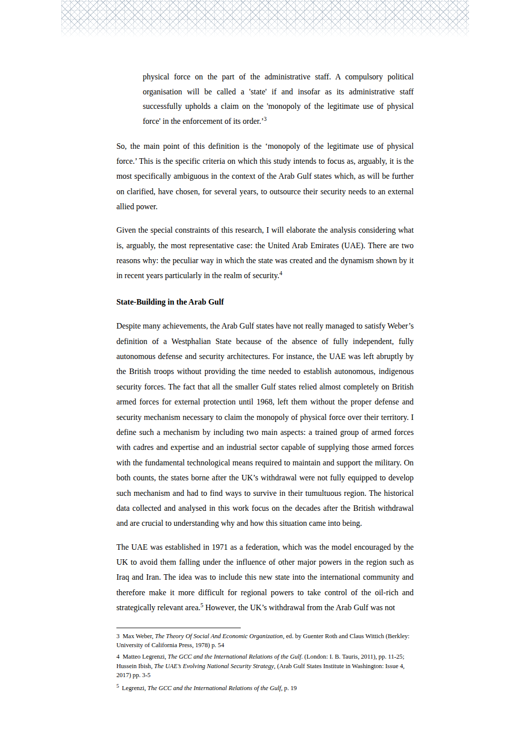physical force on the part of the administrative staff. A compulsory political organisation will be called a 'state' if and insofar as its administrative staff successfully upholds a claim on the 'monopoly of the legitimate use of physical force' in the enforcement of its order.’3
So, the main point of this definition is the ‘monopoly of the legitimate use of physical force.’ This is the specific criteria on which this study intends to focus as, arguably, it is the most specifically ambiguous in the context of the Arab Gulf states which, as will be further on clarified, have chosen, for several years, to outsource their security needs to an external allied power.
Given the special constraints of this research, I will elaborate the analysis considering what is, arguably, the most representative case: the United Arab Emirates (UAE). There are two reasons why: the peculiar way in which the state was created and the dynamism shown by it in recent years particularly in the realm of security.4
State-Building in the Arab Gulf
Despite many achievements, the Arab Gulf states have not really managed to satisfy Weber’s definition of a Westphalian State because of the absence of fully independent, fully autonomous defense and security architectures. For instance, the UAE was left abruptly by the British troops without providing the time needed to establish autonomous, indigenous security forces. The fact that all the smaller Gulf states relied almost completely on British armed forces for external protection until 1968, left them without the proper defense and security mechanism necessary to claim the monopoly of physical force over their territory. I define such a mechanism by including two main aspects: a trained group of armed forces with cadres and expertise and an industrial sector capable of supplying those armed forces with the fundamental technological means required to maintain and support the military. On both counts, the states borne after the UK’s withdrawal were not fully equipped to develop such mechanism and had to find ways to survive in their tumultuous region. The historical data collected and analysed in this work focus on the decades after the British withdrawal and are crucial to understanding why and how this situation came into being.
The UAE was established in 1971 as a federation, which was the model encouraged by the UK to avoid them falling under the influence of other major powers in the region such as Iraq and Iran. The idea was to include this new state into the international community and therefore make it more difficult for regional powers to take control of the oil-rich and strategically relevant area.5 However, the UK’s withdrawal from the Arab Gulf was not
3 Max Weber, The Theory Of Social And Economic Organization, ed. by Guenter Roth and Claus Wittich (Berkley: University of California Press, 1978) p. 54
4 Matteo Legrenzi, The GCC and the International Relations of the Gulf. (London: I. B. Tauris, 2011), pp. 11-25; Hussein Ibish, The UAE’s Evolving National Security Strategy, (Arab Gulf States Institute in Washington: Issue 4, 2017) pp. 3-5
5 Legrenzi, The GCC and the International Relations of the Gulf, p. 19